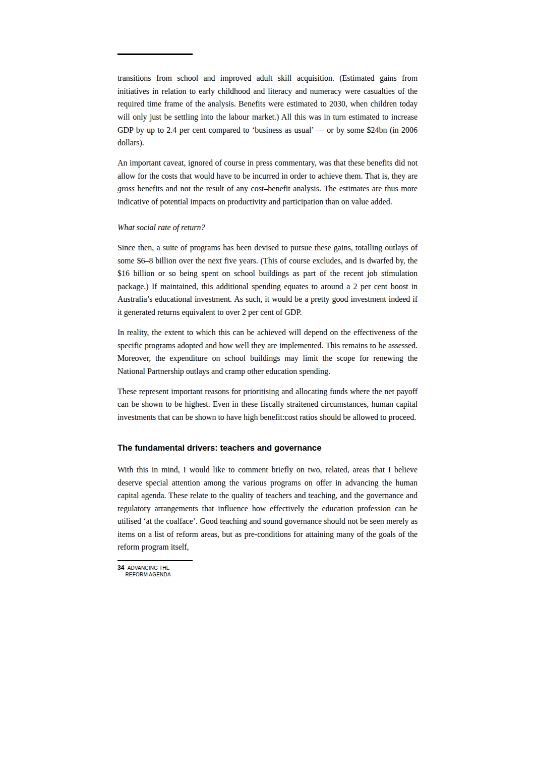transitions from school and improved adult skill acquisition. (Estimated gains from initiatives in relation to early childhood and literacy and numeracy were casualties of the required time frame of the analysis. Benefits were estimated to 2030, when children today will only just be settling into the labour market.) All this was in turn estimated to increase GDP by up to 2.4 per cent compared to ‘business as usual’ — or by some $24bn (in 2006 dollars).
An important caveat, ignored of course in press commentary, was that these benefits did not allow for the costs that would have to be incurred in order to achieve them. That is, they are gross benefits and not the result of any cost–benefit analysis. The estimates are thus more indicative of potential impacts on productivity and participation than on value added.
What social rate of return?
Since then, a suite of programs has been devised to pursue these gains, totalling outlays of some $6–8 billion over the next five years. (This of course excludes, and is dwarfed by, the $16 billion or so being spent on school buildings as part of the recent job stimulation package.) If maintained, this additional spending equates to around a 2 per cent boost in Australia’s educational investment. As such, it would be a pretty good investment indeed if it generated returns equivalent to over 2 per cent of GDP.
In reality, the extent to which this can be achieved will depend on the effectiveness of the specific programs adopted and how well they are implemented. This remains to be assessed. Moreover, the expenditure on school buildings may limit the scope for renewing the National Partnership outlays and cramp other education spending.
These represent important reasons for prioritising and allocating funds where the net payoff can be shown to be highest. Even in these fiscally straitened circumstances, human capital investments that can be shown to have high benefit:cost ratios should be allowed to proceed.
The fundamental drivers: teachers and governance
With this in mind, I would like to comment briefly on two, related, areas that I believe deserve special attention among the various programs on offer in advancing the human capital agenda. These relate to the quality of teachers and teaching, and the governance and regulatory arrangements that influence how effectively the education profession can be utilised ‘at the coalface’. Good teaching and sound governance should not be seen merely as items on a list of reform areas, but as pre-conditions for attaining many of the goals of the reform program itself,
34 ADVANCING THE
REFORM AGENDA